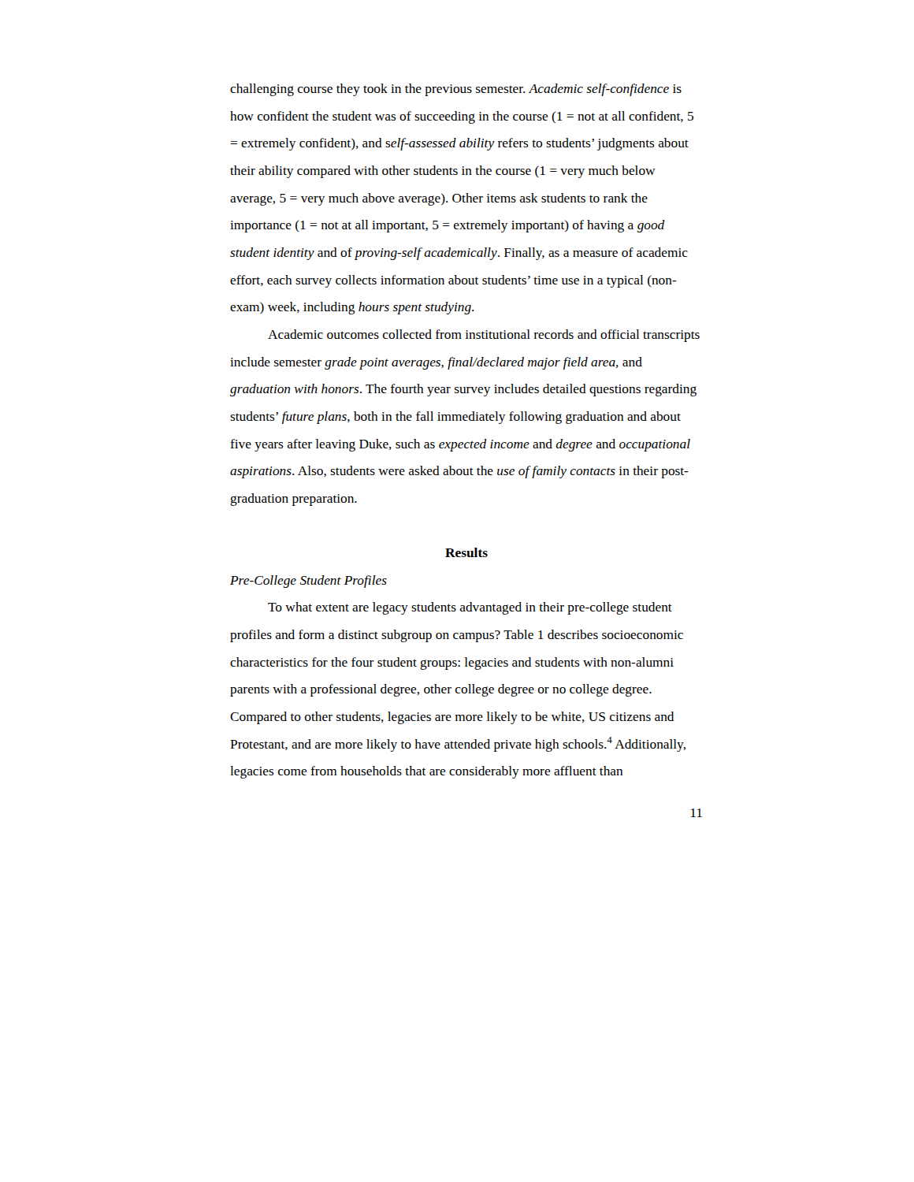challenging course they took in the previous semester. Academic self-confidence is how confident the student was of succeeding in the course (1 = not at all confident, 5 = extremely confident), and self-assessed ability refers to students’ judgments about their ability compared with other students in the course (1 = very much below average, 5 = very much above average). Other items ask students to rank the importance (1 = not at all important, 5 = extremely important) of having a good student identity and of proving-self academically. Finally, as a measure of academic effort, each survey collects information about students’ time use in a typical (non-exam) week, including hours spent studying.
Academic outcomes collected from institutional records and official transcripts include semester grade point averages, final/declared major field area, and graduation with honors. The fourth year survey includes detailed questions regarding students’ future plans, both in the fall immediately following graduation and about five years after leaving Duke, such as expected income and degree and occupational aspirations. Also, students were asked about the use of family contacts in their post-graduation preparation.
Results
Pre-College Student Profiles
To what extent are legacy students advantaged in their pre-college student profiles and form a distinct subgroup on campus? Table 1 describes socioeconomic characteristics for the four student groups: legacies and students with non-alumni parents with a professional degree, other college degree or no college degree. Compared to other students, legacies are more likely to be white, US citizens and Protestant, and are more likely to have attended private high schools.4 Additionally, legacies come from households that are considerably more affluent than
11